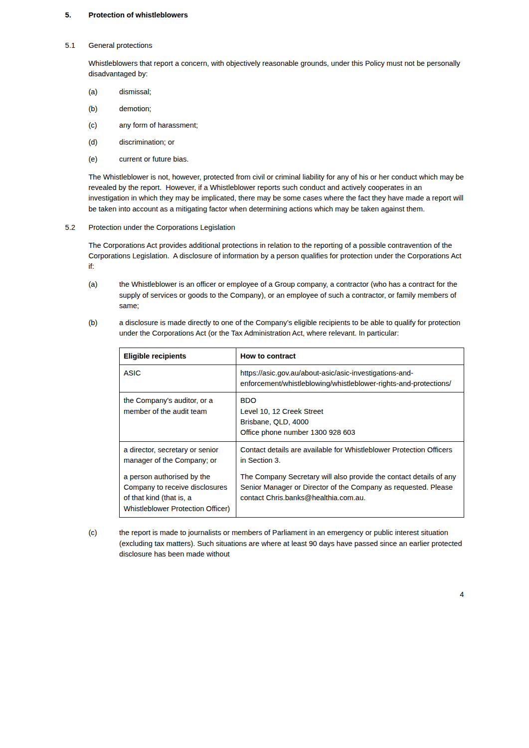5.
Protection of whistleblowers
5.1
General protections
Whistleblowers that report a concern, with objectively reasonable grounds, under this Policy must not be personally disadvantaged by:
(a) dismissal;
(b) demotion;
(c) any form of harassment;
(d) discrimination; or
(e) current or future bias.
The Whistleblower is not, however, protected from civil or criminal liability for any of his or her conduct which may be revealed by the report. However, if a Whistleblower reports such conduct and actively cooperates in an investigation in which they may be implicated, there may be some cases where the fact they have made a report will be taken into account as a mitigating factor when determining actions which may be taken against them.
5.2
Protection under the Corporations Legislation
The Corporations Act provides additional protections in relation to the reporting of a possible contravention of the Corporations Legislation. A disclosure of information by a person qualifies for protection under the Corporations Act if:
(a) the Whistleblower is an officer or employee of a Group company, a contractor (who has a contract for the supply of services or goods to the Company), or an employee of such a contractor, or family members of same;
(b) a disclosure is made directly to one of the Company’s eligible recipients to be able to qualify for protection under the Corporations Act (or the Tax Administration Act, where relevant. In particular:
| Eligible recipients | How to contract |
| --- | --- |
| ASIC | https://asic.gov.au/about-asic/asic-investigations-and-enforcement/whistleblowing/whistleblower-rights-and-protections/ |
| the Company's auditor, or a member of the audit team | BDO Level 10, 12 Creek Street Brisbane, QLD, 4000 Office phone number 1300 928 603 |
| a director, secretary or senior manager of the Company; or a person authorised by the Company to receive disclosures of that kind (that is, a Whistleblower Protection Officer) | Contact details are available for Whistleblower Protection Officers in Section 3. The Company Secretary will also provide the contact details of any Senior Manager or Director of the Company as requested. Please contact Chris.banks@healthia.com.au. |
(c) the report is made to journalists or members of Parliament in an emergency or public interest situation (excluding tax matters). Such situations are where at least 90 days have passed since an earlier protected disclosure has been made without
4